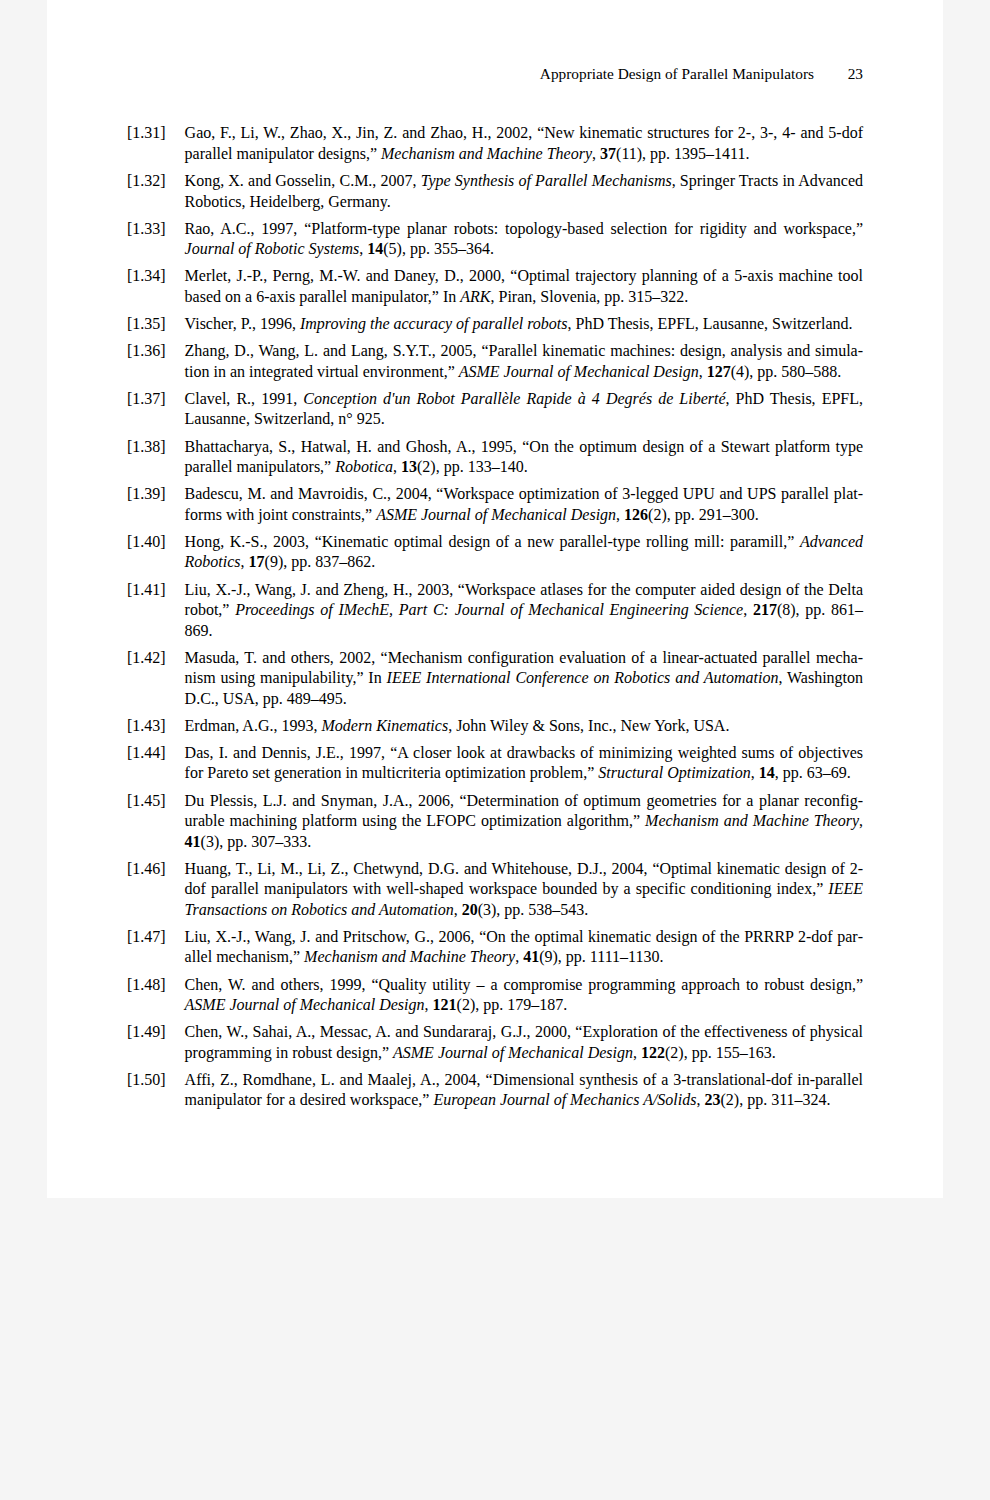Appropriate Design of Parallel Manipulators 23
[1.31] Gao, F., Li, W., Zhao, X., Jin, Z. and Zhao, H., 2002, “New kinematic structures for 2-, 3-, 4- and 5-dof parallel manipulator designs,” Mechanism and Machine Theory, 37(11), pp. 1395–1411.
[1.32] Kong, X. and Gosselin, C.M., 2007, Type Synthesis of Parallel Mechanisms, Springer Tracts in Advanced Robotics, Heidelberg, Germany.
[1.33] Rao, A.C., 1997, “Platform-type planar robots: topology-based selection for rigidity and workspace,” Journal of Robotic Systems, 14(5), pp. 355–364.
[1.34] Merlet, J.-P., Perng, M.-W. and Daney, D., 2000, “Optimal trajectory planning of a 5-axis machine tool based on a 6-axis parallel manipulator,” In ARK, Piran, Slovenia, pp. 315–322.
[1.35] Vischer, P., 1996, Improving the accuracy of parallel robots, PhD Thesis, EPFL, Lausanne, Switzerland.
[1.36] Zhang, D., Wang, L. and Lang, S.Y.T., 2005, “Parallel kinematic machines: design, analysis and simulation in an integrated virtual environment,” ASME Journal of Mechanical Design, 127(4), pp. 580–588.
[1.37] Clavel, R., 1991, Conception d'un Robot Parallèle Rapide à 4 Degrés de Liberté, PhD Thesis, EPFL, Lausanne, Switzerland, n° 925.
[1.38] Bhattacharya, S., Hatwal, H. and Ghosh, A., 1995, “On the optimum design of a Stewart platform type parallel manipulators,” Robotica, 13(2), pp. 133–140.
[1.39] Badescu, M. and Mavroidis, C., 2004, “Workspace optimization of 3-legged UPU and UPS parallel platforms with joint constraints,” ASME Journal of Mechanical Design, 126(2), pp. 291–300.
[1.40] Hong, K.-S., 2003, “Kinematic optimal design of a new parallel-type rolling mill: paramill,” Advanced Robotics, 17(9), pp. 837–862.
[1.41] Liu, X.-J., Wang, J. and Zheng, H., 2003, “Workspace atlases for the computer aided design of the Delta robot,” Proceedings of IMechE, Part C: Journal of Mechanical Engineering Science, 217(8), pp. 861–869.
[1.42] Masuda, T. and others, 2002, “Mechanism configuration evaluation of a linear-actuated parallel mechanism using manipulability,” In IEEE International Conference on Robotics and Automation, Washington D.C., USA, pp. 489–495.
[1.43] Erdman, A.G., 1993, Modern Kinematics, John Wiley & Sons, Inc., New York, USA.
[1.44] Das, I. and Dennis, J.E., 1997, “A closer look at drawbacks of minimizing weighted sums of objectives for Pareto set generation in multicriteria optimization problem,” Structural Optimization, 14, pp. 63–69.
[1.45] Du Plessis, L.J. and Snyman, J.A., 2006, “Determination of optimum geometries for a planar reconfigurable machining platform using the LFOPC optimization algorithm,” Mechanism and Machine Theory, 41(3), pp. 307–333.
[1.46] Huang, T., Li, M., Li, Z., Chetwynd, D.G. and Whitehouse, D.J., 2004, “Optimal kinematic design of 2-dof parallel manipulators with well-shaped workspace bounded by a specific conditioning index,” IEEE Transactions on Robotics and Automation, 20(3), pp. 538–543.
[1.47] Liu, X.-J., Wang, J. and Pritschow, G., 2006, “On the optimal kinematic design of the PRRRP 2-dof parallel mechanism,” Mechanism and Machine Theory, 41(9), pp. 1111–1130.
[1.48] Chen, W. and others, 1999, “Quality utility – a compromise programming approach to robust design,” ASME Journal of Mechanical Design, 121(2), pp. 179–187.
[1.49] Chen, W., Sahai, A., Messac, A. and Sundararaj, G.J., 2000, “Exploration of the effectiveness of physical programming in robust design,” ASME Journal of Mechanical Design, 122(2), pp. 155–163.
[1.50] Affi, Z., Romdhane, L. and Maalej, A., 2004, “Dimensional synthesis of a 3-translational-dof in-parallel manipulator for a desired workspace,” European Journal of Mechanics A/Solids, 23(2), pp. 311–324.